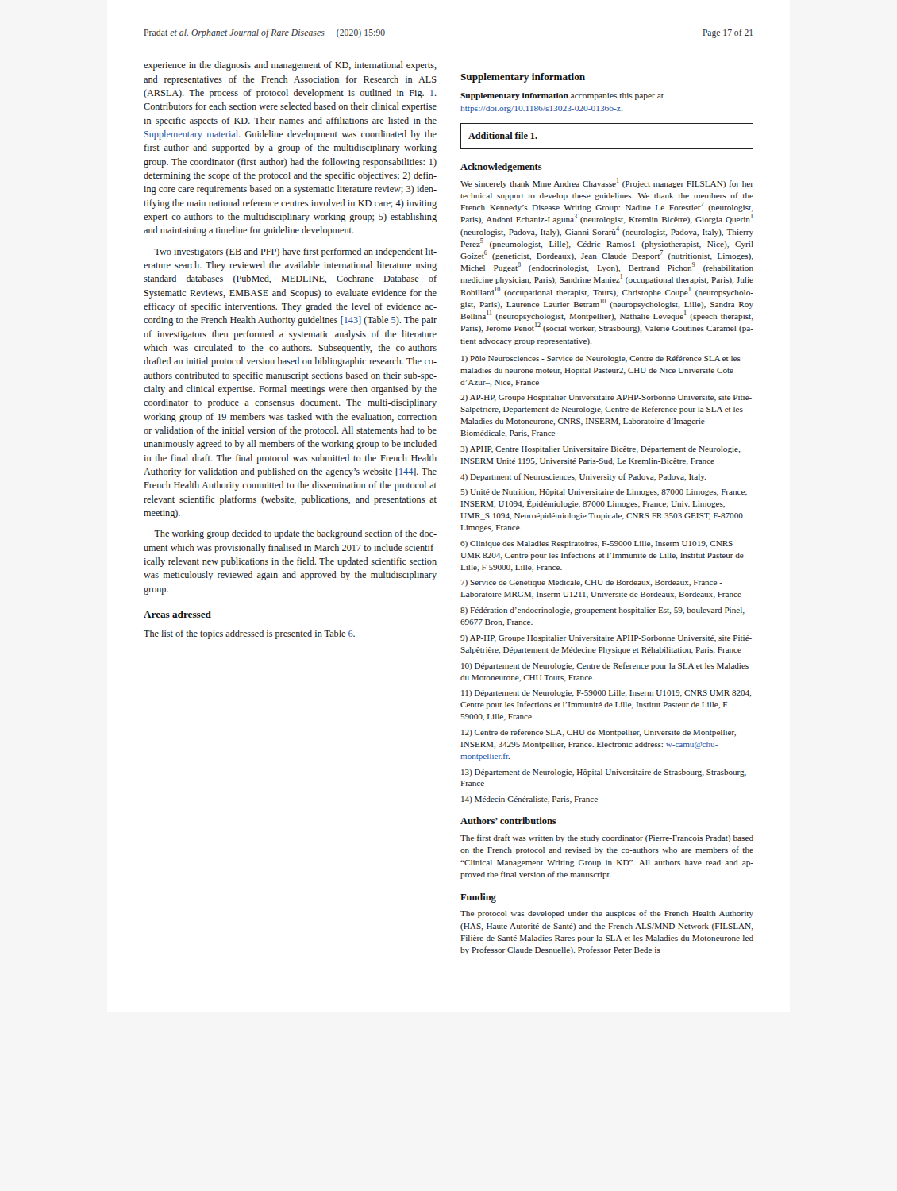Pradat et al. Orphanet Journal of Rare Diseases (2020) 15:90
Page 17 of 21
experience in the diagnosis and management of KD, international experts, and representatives of the French Association for Research in ALS (ARSLA). The process of protocol development is outlined in Fig. 1. Contributors for each section were selected based on their clinical expertise in specific aspects of KD. Their names and affiliations are listed in the Supplementary material. Guideline development was coordinated by the first author and supported by a group of the multidisciplinary working group. The coordinator (first author) had the following responsabilities: 1) determining the scope of the protocol and the specific objectives; 2) defining core care requirements based on a systematic literature review; 3) identifying the main national reference centres involved in KD care; 4) inviting expert co-authors to the multidisciplinary working group; 5) establishing and maintaining a timeline for guideline development.
Two investigators (EB and PFP) have first performed an independent literature search. They reviewed the available international literature using standard databases (PubMed, MEDLINE, Cochrane Database of Systematic Reviews, EMBASE and Scopus) to evaluate evidence for the efficacy of specific interventions. They graded the level of evidence according to the French Health Authority guidelines [143] (Table 5). The pair of investigators then performed a systematic analysis of the literature which was circulated to the co-authors. Subsequently, the co-authors drafted an initial protocol version based on bibliographic research. The co-authors contributed to specific manuscript sections based on their sub-specialty and clinical expertise. Formal meetings were then organised by the coordinator to produce a consensus document. The multi-disciplinary working group of 19 members was tasked with the evaluation, correction or validation of the initial version of the protocol. All statements had to be unanimously agreed to by all members of the working group to be included in the final draft. The final protocol was submitted to the French Health Authority for validation and published on the agency’s website [144]. The French Health Authority committed to the dissemination of the protocol at relevant scientific platforms (website, publications, and presentations at meeting).
The working group decided to update the background section of the document which was provisionally finalised in March 2017 to include scientifically relevant new publications in the field. The updated scientific section was meticulously reviewed again and approved by the multidisciplinary group.
Areas adressed
The list of the topics addressed is presented in Table 6.
Supplementary information
Supplementary information accompanies this paper at https://doi.org/10.1186/s13023-020-01366-z.
Additional file 1.
Acknowledgements
We sincerely thank Mme Andrea Chavasse1 (Project manager FILSLAN) for her technical support to develop these guidelines. We thank the members of the French Kennedy’s Disease Writing Group: Nadine Le Forestier2 (neurologist, Paris), Andoni Echaniz-Laguna3 (neurologist, Kremlin Bicêtre), Giorgia Querin1 (neurologist, Padova, Italy), Gianni Sorarù4 (neurologist, Padova, Italy), Thierry Perez5 (pneumologist, Lille), Cédric Ramos1 (physiotherapist, Nice), Cyril Goizet6 (geneticist, Bordeaux), Jean Claude Desport7 (nutritionist, Limoges), Michel Pugeat8 (endocrinologist, Lyon), Bertrand Pichon9 (rehabilitation medicine physician, Paris), Sandrine Maniez1 (occupational therapist, Paris), Julie Robillard10 (occupational therapist, Tours), Christophe Coupe1 (neuropsychologist, Paris), Laurence Laurier Betram10 (neuropsychologist, Lille), Sandra Roy Bellina11 (neuropsychologist, Montpellier), Nathalie Lévêque1 (speech therapist, Paris), Jérôme Penot12 (social worker, Strasbourg), Valérie Goutines Caramel (patient advocacy group representative).
1) Pôle Neurosciences - Service de Neurologie, Centre de Référence SLA et les maladies du neurone moteur, Hôpital Pasteur2, CHU de Nice Université Côte d’Azur–, Nice, France
2) AP-HP, Groupe Hospitalier Universitaire APHP-Sorbonne Université, site Pitié-Salpêtrière, Département de Neurologie, Centre de Reference pour la SLA et les Maladies du Motoneurone, CNRS, INSERM, Laboratoire d’Imagerie Biomédicale, Paris, France
3) APHP, Centre Hospitalier Universitaire Bicêtre, Département de Neurologie, INSERM Unité 1195, Université Paris-Sud, Le Kremlin-Bicêtre, France
4) Department of Neurosciences, University of Padova, Padova, Italy.
5) Unité de Nutrition, Hôpital Universitaire de Limoges, 87000 Limoges, France; INSERM, U1094, Épidémiologie, 87000 Limoges, France; Univ. Limoges, UMR_S 1094, Neuroépidémiologie Tropicale, CNRS FR 3503 GEIST, F-87000 Limoges, France.
6) Clinique des Maladies Respiratoires, F-59000 Lille, Inserm U1019, CNRS UMR 8204, Centre pour les Infections et l’Immunité de Lille, Institut Pasteur de Lille, F 59000, Lille, France.
7) Service de Génétique Médicale, CHU de Bordeaux, Bordeaux, France - Laboratoire MRGM, Inserm U1211, Université de Bordeaux, Bordeaux, France
8) Fédération d’endocrinologie, groupement hospitalier Est, 59, boulevard Pinel, 69677 Bron, France.
9) AP-HP, Groupe Hospitalier Universitaire APHP-Sorbonne Université, site Pitié-Salpêtrière, Département de Médecine Physique et Réhabilitation, Paris, France
10) Département de Neurologie, Centre de Reference pour la SLA et les Maladies du Motoneurone, CHU Tours, France.
11) Département de Neurologie, F-59000 Lille, Inserm U1019, CNRS UMR 8204, Centre pour les Infections et l’Immunité de Lille, Institut Pasteur de Lille, F 59000, Lille, France
12) Centre de référence SLA, CHU de Montpellier, Université de Montpellier, INSERM, 34295 Montpellier, France. Electronic address: w-camu@chu-montpellier.fr.
13) Département de Neurologie, Hôpital Universitaire de Strasbourg, Strasbourg, France
14) Médecin Généraliste, Paris, France
Authors’ contributions
The first draft was written by the study coordinator (Pierre-Francois Pradat) based on the French protocol and revised by the co-authors who are members of the “Clinical Management Writing Group in KD”. All authors have read and approved the final version of the manuscript.
Funding
The protocol was developed under the auspices of the French Health Authority (HAS, Haute Autorité de Santé) and the French ALS/MND Network (FILSLAN, Filière de Santé Maladies Rares pour la SLA et les Maladies du Motoneurone led by Professor Claude Desnuelle). Professor Peter Bede is